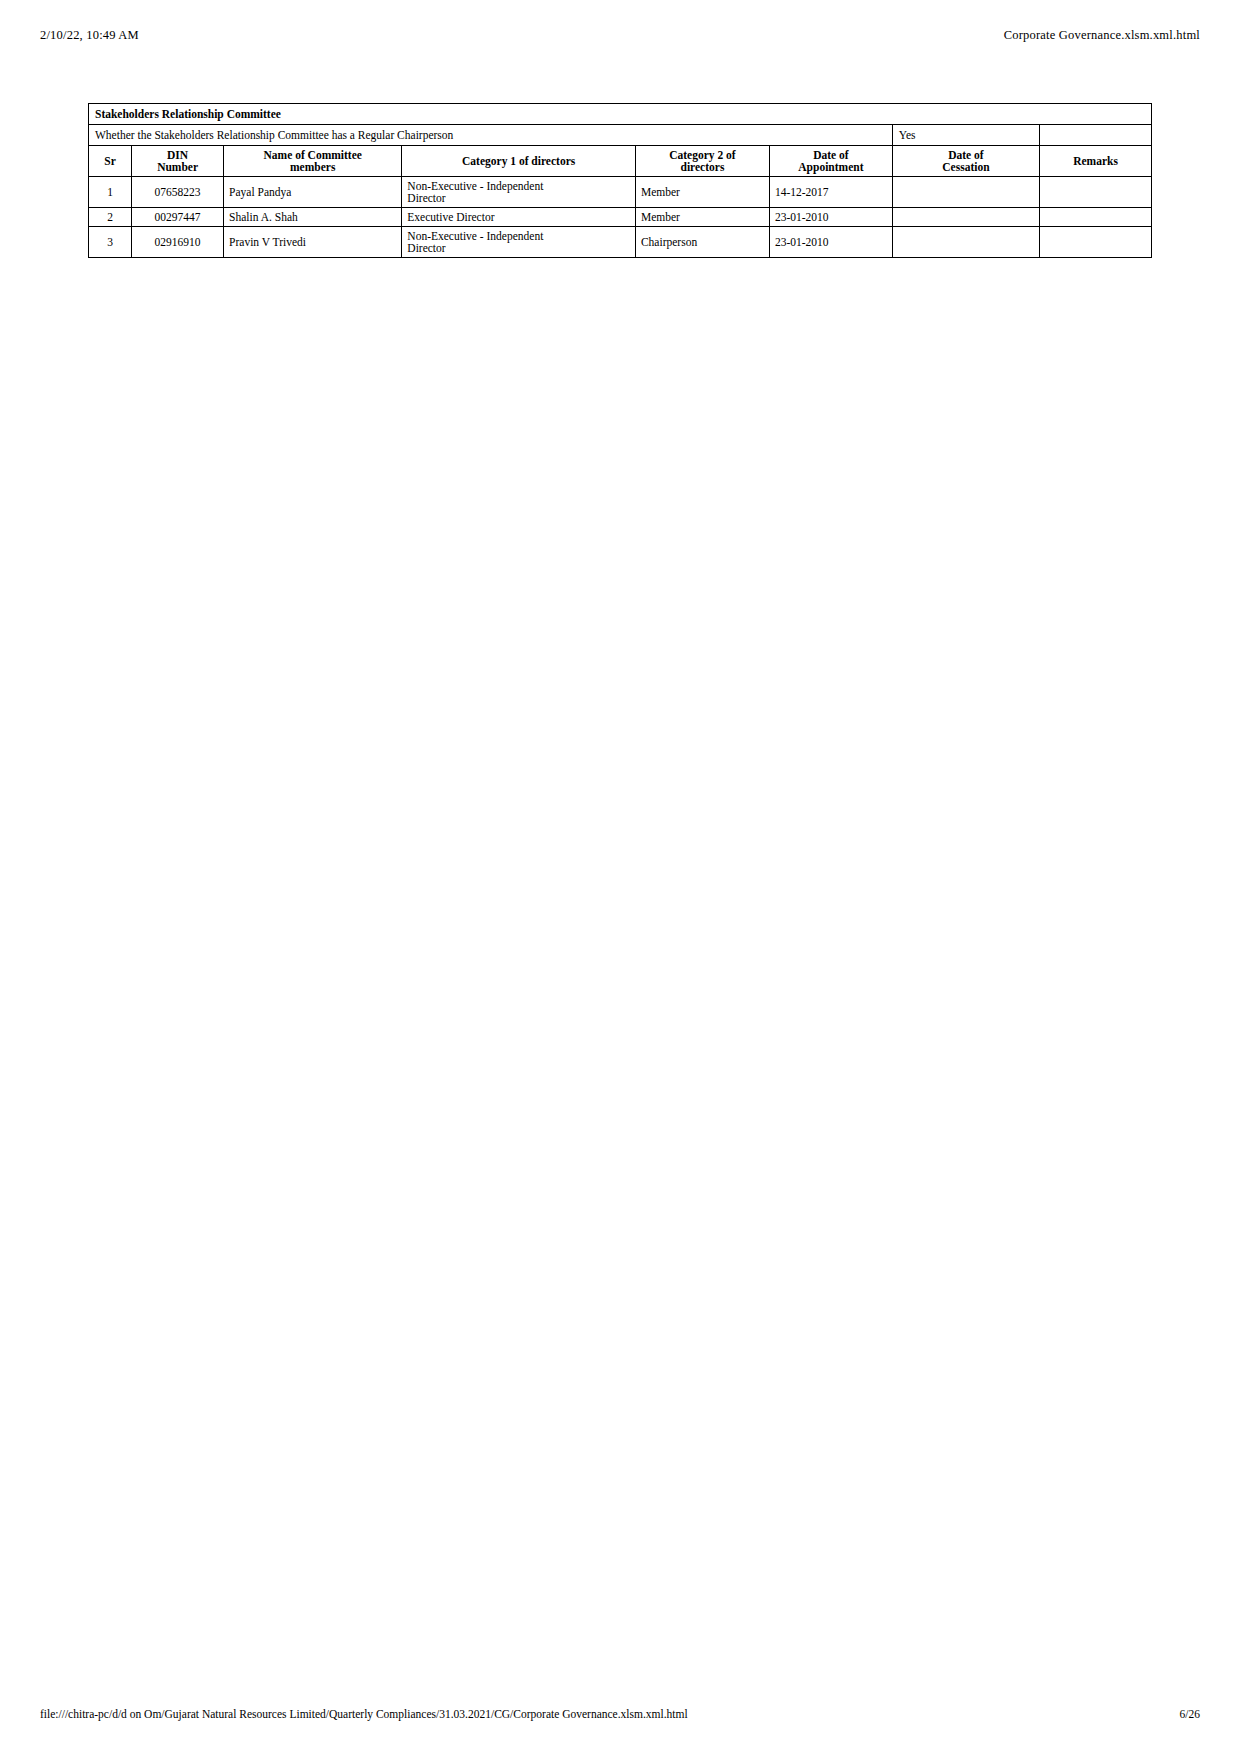2/10/22, 10:49 AM
Corporate Governance.xlsm.xml.html
| Stakeholders Relationship Committee |
| Whether the Stakeholders Relationship Committee has a Regular Chairperson | Yes | |
| Sr | DIN Number | Name of Committee members | Category 1 of directors | Category 2 of directors | Date of Appointment | Date of Cessation | Remarks |
| 1 | 07658223 | Payal Pandya | Non-Executive - Independent Director | Member | 14-12-2017 | | |
| 2 | 00297447 | Shalin A. Shah | Executive Director | Member | 23-01-2010 | | |
| 3 | 02916910 | Pravin V Trivedi | Non-Executive - Independent Director | Chairperson | 23-01-2010 | | |
file:///chitra-pc/d/d on Om/Gujarat Natural Resources Limited/Quarterly Compliances/31.03.2021/CG/Corporate Governance.xlsm.xml.html
6/26